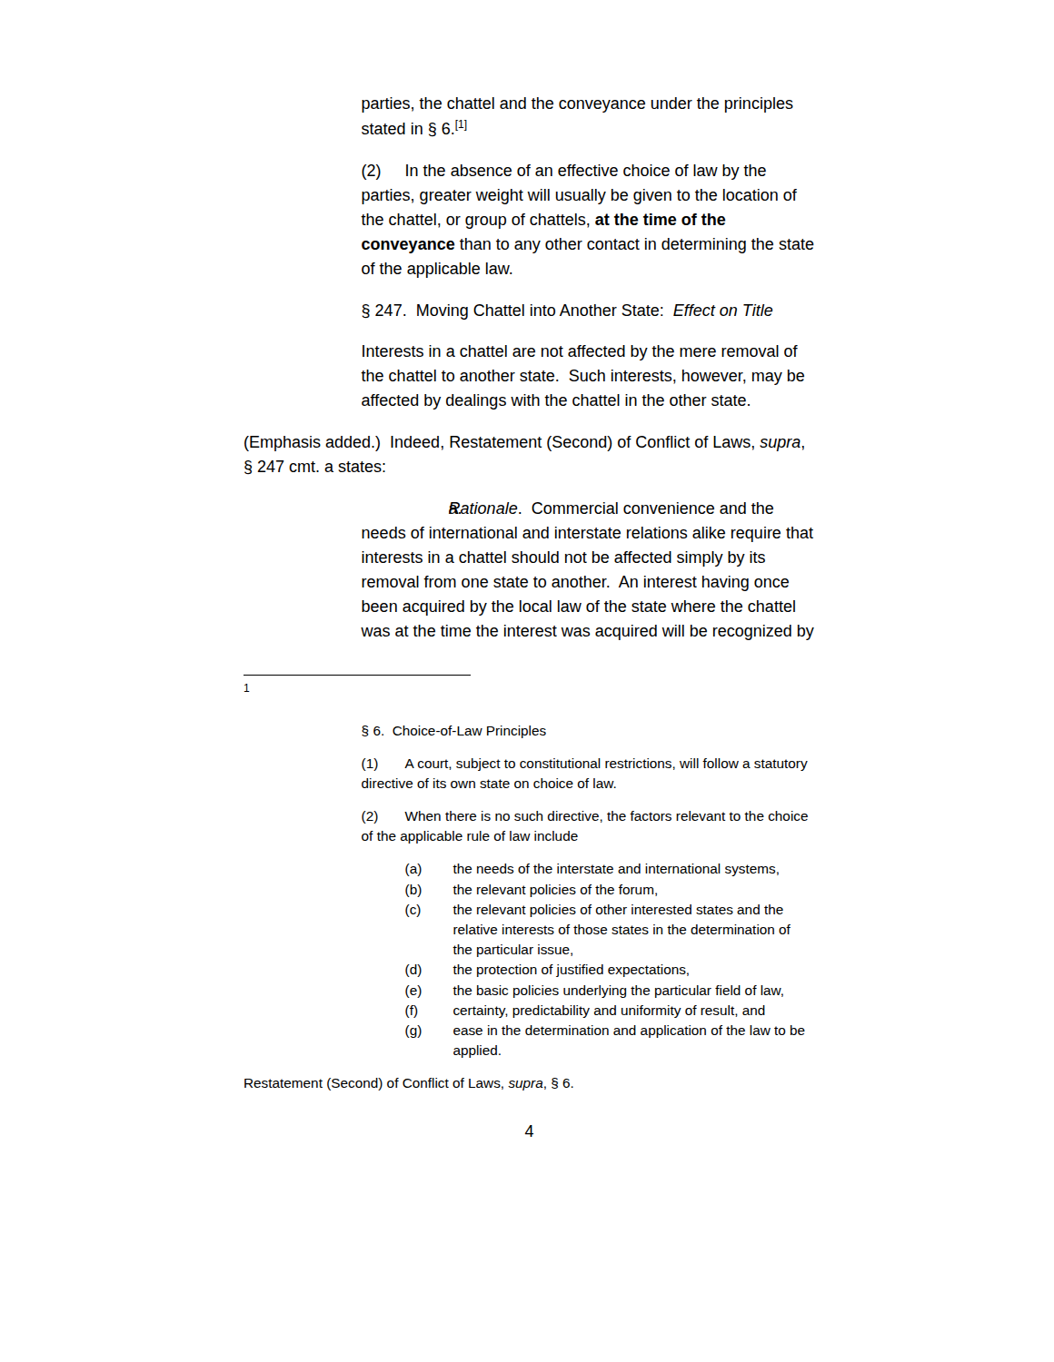parties, the chattel and the conveyance under the principles stated in § 6.[1]
(2) In the absence of an effective choice of law by the parties, greater weight will usually be given to the location of the chattel, or group of chattels, at the time of the conveyance than to any other contact in determining the state of the applicable law.
§ 247. Moving Chattel into Another State: Effect on Title
Interests in a chattel are not affected by the mere removal of the chattel to another state. Such interests, however, may be affected by dealings with the chattel in the other state.
(Emphasis added.) Indeed, Restatement (Second) of Conflict of Laws, supra, § 247 cmt. a states:
a. Rationale. Commercial convenience and the needs of international and interstate relations alike require that interests in a chattel should not be affected simply by its removal from one state to another. An interest having once been acquired by the local law of the state where the chattel was at the time the interest was acquired will be recognized by
1
§ 6. Choice-of-Law Principles
(1) A court, subject to constitutional restrictions, will follow a statutory directive of its own state on choice of law.
(2) When there is no such directive, the factors relevant to the choice of the applicable rule of law include
(a) the needs of the interstate and international systems,
(b) the relevant policies of the forum,
(c) the relevant policies of other interested states and the relative interests of those states in the determination of the particular issue,
(d) the protection of justified expectations,
(e) the basic policies underlying the particular field of law,
(f) certainty, predictability and uniformity of result, and
(g) ease in the determination and application of the law to be applied.
Restatement (Second) of Conflict of Laws, supra, § 6.
4